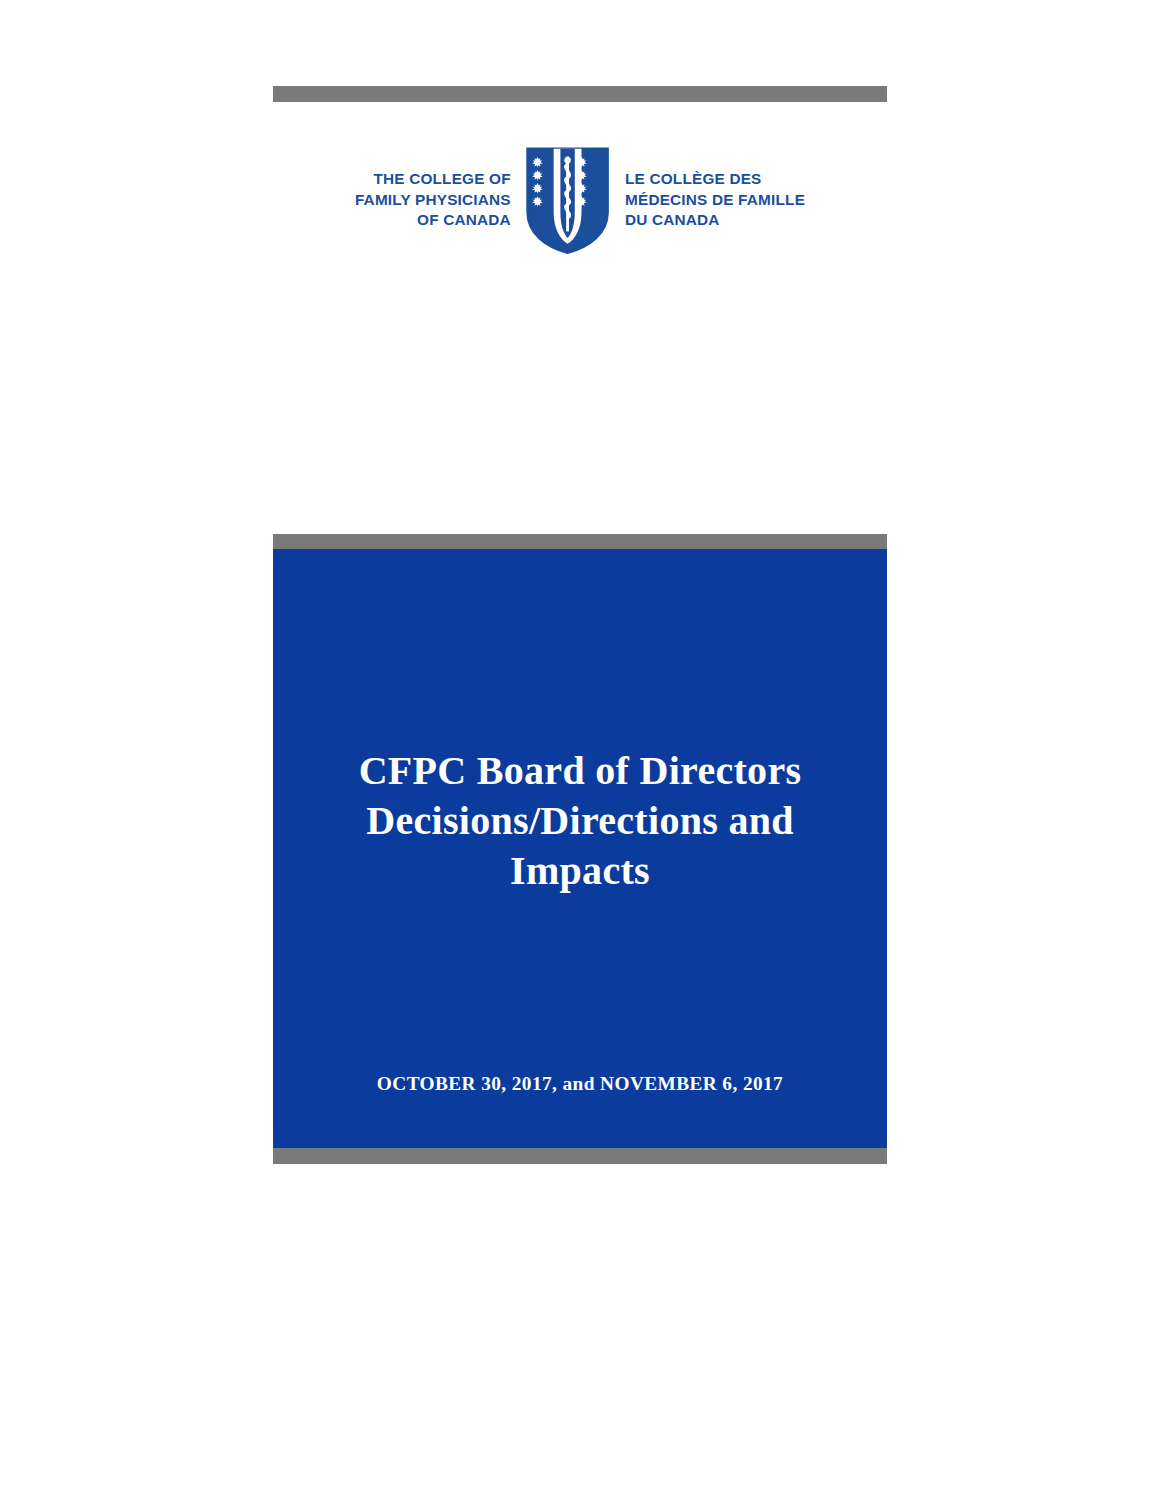THE COLLEGE OF
FAMILY PHYSICIANS
OF CANADA
LE COLLÈGE DES
MÉDECINS DE FAMILLE
DU CANADA
CFPC Board of Directors
Decisions/Directions and Impacts
OCTOBER 30, 2017, and NOVEMBER 6, 2017